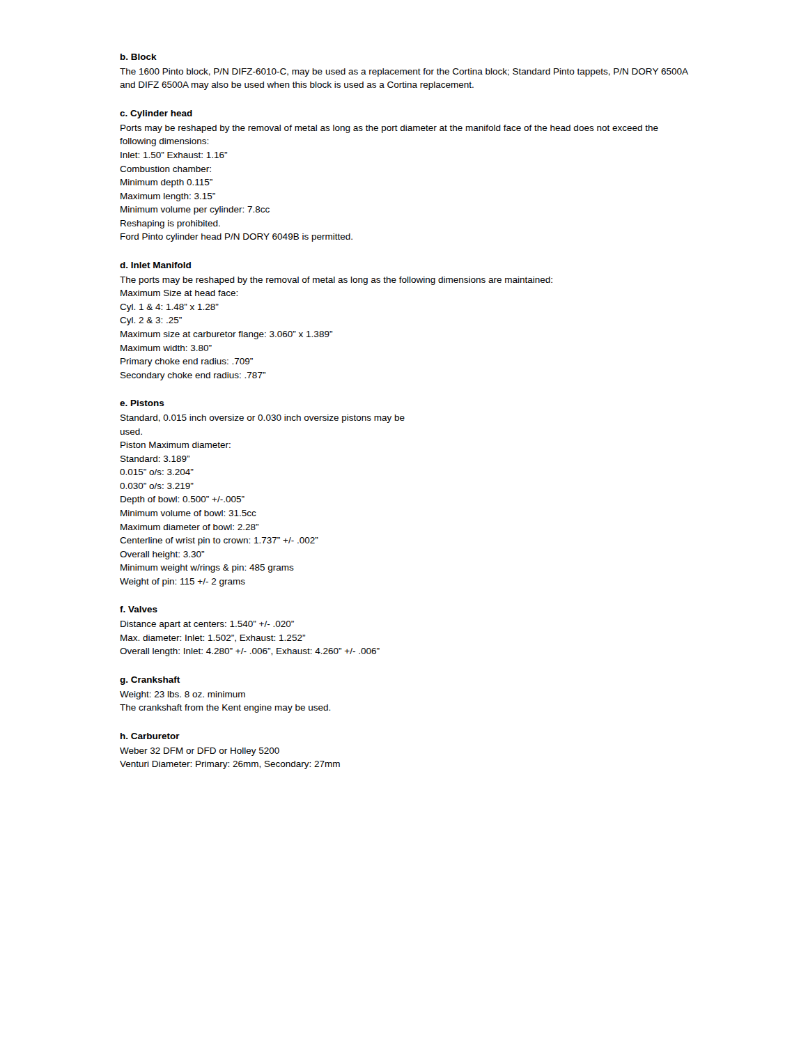b. Block
The 1600 Pinto block, P/N DIFZ-6010-C, may be used as a replacement for the Cortina block; Standard Pinto tappets, P/N DORY 6500A and DIFZ 6500A may also be used when this block is used as a Cortina replacement.
c. Cylinder head
Ports may be reshaped by the removal of metal as long as the port diameter at the manifold face of the head does not exceed the following dimensions:
Inlet: 1.50” Exhaust: 1.16”
Combustion chamber:
Minimum depth 0.115”
Maximum length: 3.15”
Minimum volume per cylinder: 7.8cc
Reshaping is prohibited.
Ford Pinto cylinder head P/N DORY 6049B is permitted.
d. Inlet Manifold
The ports may be reshaped by the removal of metal as long as the following dimensions are maintained:
Maximum Size at head face:
Cyl. 1 & 4: 1.48” x 1.28”
Cyl. 2 & 3: .25”
Maximum size at carburetor flange: 3.060” x 1.389”
Maximum width: 3.80”
Primary choke end radius: .709”
Secondary choke end radius: .787”
e. Pistons
Standard, 0.015 inch oversize or 0.030 inch oversize pistons may be
used.
Piston Maximum diameter:
Standard: 3.189”
0.015” o/s: 3.204”
0.030” o/s: 3.219”
Depth of bowl: 0.500” +/-.005”
Minimum volume of bowl: 31.5cc
Maximum diameter of bowl: 2.28”
Centerline of wrist pin to crown: 1.737” +/- .002”
Overall height: 3.30”
Minimum weight w/rings & pin: 485 grams
Weight of pin: 115 +/- 2 grams
f. Valves
Distance apart at centers: 1.540” +/- .020”
Max. diameter: Inlet: 1.502”, Exhaust: 1.252”
Overall length: Inlet: 4.280” +/- .006”, Exhaust: 4.260” +/- .006”
g. Crankshaft
Weight: 23 lbs. 8 oz. minimum
The crankshaft from the Kent engine may be used.
h. Carburetor
Weber 32 DFM or DFD or Holley 5200
Venturi Diameter: Primary: 26mm, Secondary: 27mm